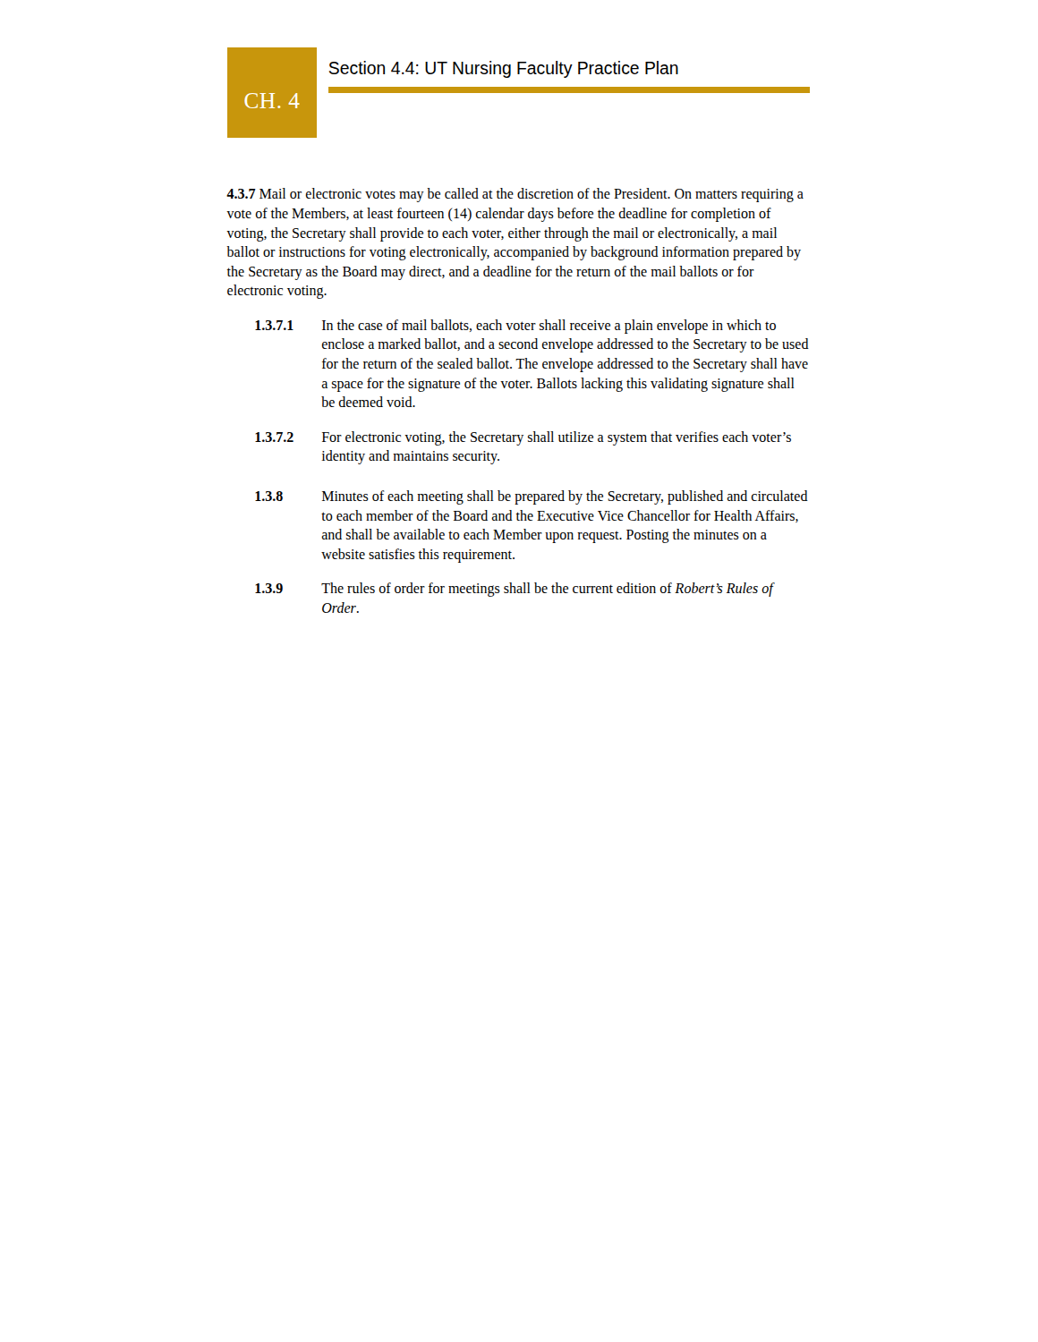CH. 4
Section 4.4: UT Nursing Faculty Practice Plan
4.3.7 Mail or electronic votes may be called at the discretion of the President. On matters requiring a vote of the Members, at least fourteen (14) calendar days before the deadline for completion of voting, the Secretary shall provide to each voter, either through the mail or electronically, a mail ballot or instructions for voting electronically, accompanied by background information prepared by the Secretary as the Board may direct, and a deadline for the return of the mail ballots or for electronic voting.
1.3.7.1
In the case of mail ballots, each voter shall receive a plain envelope in which to enclose a marked ballot, and a second envelope addressed to the Secretary to be used for the return of the sealed ballot. The envelope addressed to the Secretary shall have a space for the signature of the voter. Ballots lacking this validating signature shall be deemed void.
1.3.7.2
For electronic voting, the Secretary shall utilize a system that verifies each voter’s identity and maintains security.
1.3.8
Minutes of each meeting shall be prepared by the Secretary, published and circulated to each member of the Board and the Executive Vice Chancellor for Health Affairs, and shall be available to each Member upon request. Posting the minutes on a website satisfies this requirement.
1.3.9
The rules of order for meetings shall be the current edition of Robert’s Rules of Order.